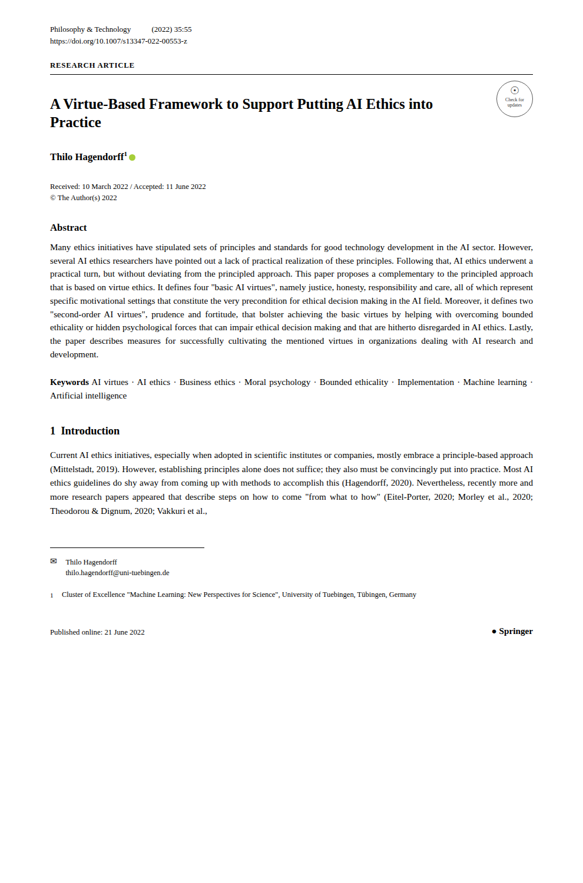Philosophy & Technology (2022) 35:55
https://doi.org/10.1007/s13347-022-00553-z
RESEARCH ARTICLE
☉ Check for
updates
A Virtue-Based Framework to Support Putting AI Ethics into Practice
Thilo Hagendorff1
Received: 10 March 2022 / Accepted: 11 June 2022
© The Author(s) 2022
Abstract
Many ethics initiatives have stipulated sets of principles and standards for good technology development in the AI sector. However, several AI ethics researchers have pointed out a lack of practical realization of these principles. Following that, AI ethics underwent a practical turn, but without deviating from the principled approach. This paper proposes a complementary to the principled approach that is based on virtue ethics. It defines four "basic AI virtues", namely justice, honesty, responsibility and care, all of which represent specific motivational settings that constitute the very precondition for ethical decision making in the AI field. Moreover, it defines two "second-order AI virtues", prudence and fortitude, that bolster achieving the basic virtues by helping with overcoming bounded ethicality or hidden psychological forces that can impair ethical decision making and that are hitherto disregarded in AI ethics. Lastly, the paper describes measures for successfully cultivating the mentioned virtues in organizations dealing with AI research and development.
Keywords AI virtues · AI ethics · Business ethics · Moral psychology · Bounded ethicality · Implementation · Machine learning · Artificial intelligence
1 Introduction
Current AI ethics initiatives, especially when adopted in scientific institutes or companies, mostly embrace a principle-based approach (Mittelstadt, 2019). However, establishing principles alone does not suffice; they also must be convincingly put into practice. Most AI ethics guidelines do shy away from coming up with methods to accomplish this (Hagendorff, 2020). Nevertheless, recently more and more research papers appeared that describe steps on how to come "from what to how" (Eitel-Porter, 2020; Morley et al., 2020; Theodorou & Dignum, 2020; Vakkuri et al.,
✉ Thilo Hagendorff
thilo.hagendorff@uni-tuebingen.de
1 Cluster of Excellence "Machine Learning: New Perspectives for Science", University of Tuebingen, Tübingen, Germany
Published online: 21 June 2022 ●Springer